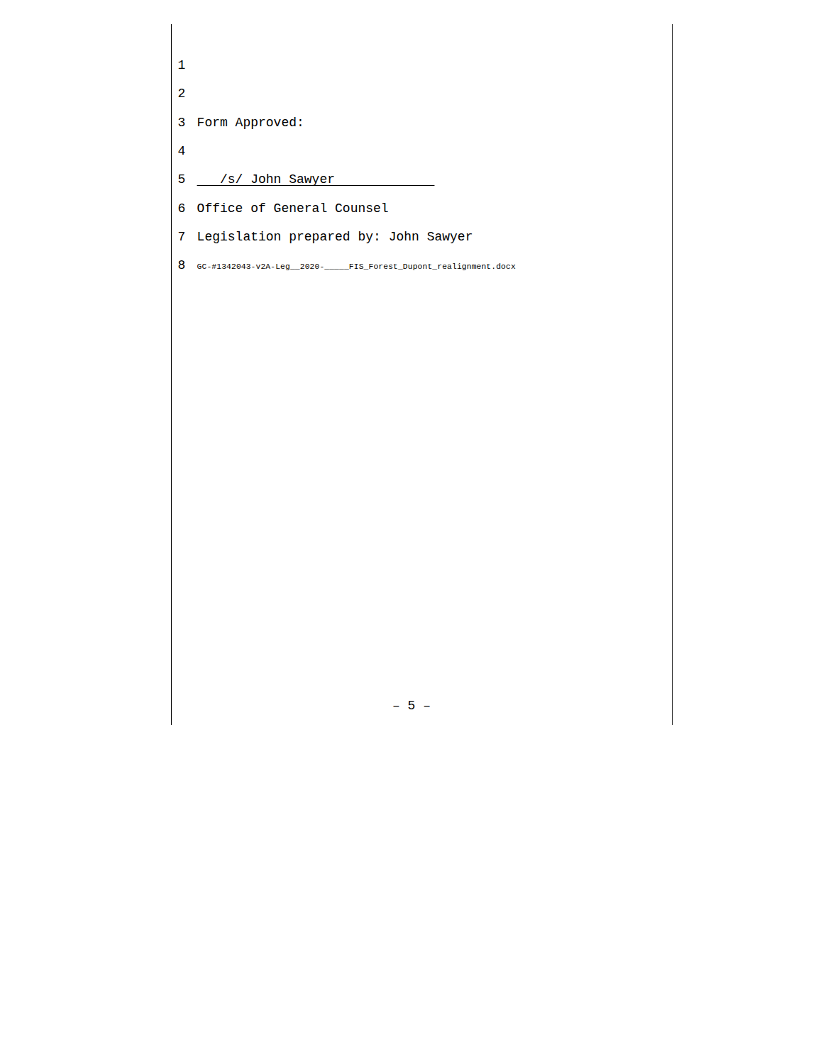.
.
Form Approved:
.
/s/ John Sawyer
Office of General Counsel
Legislation prepared by: John Sawyer
GC-#1342043-v2A-Leg__2020-_____FIS_Forest_Dupont_realignment.docx
– 5 –